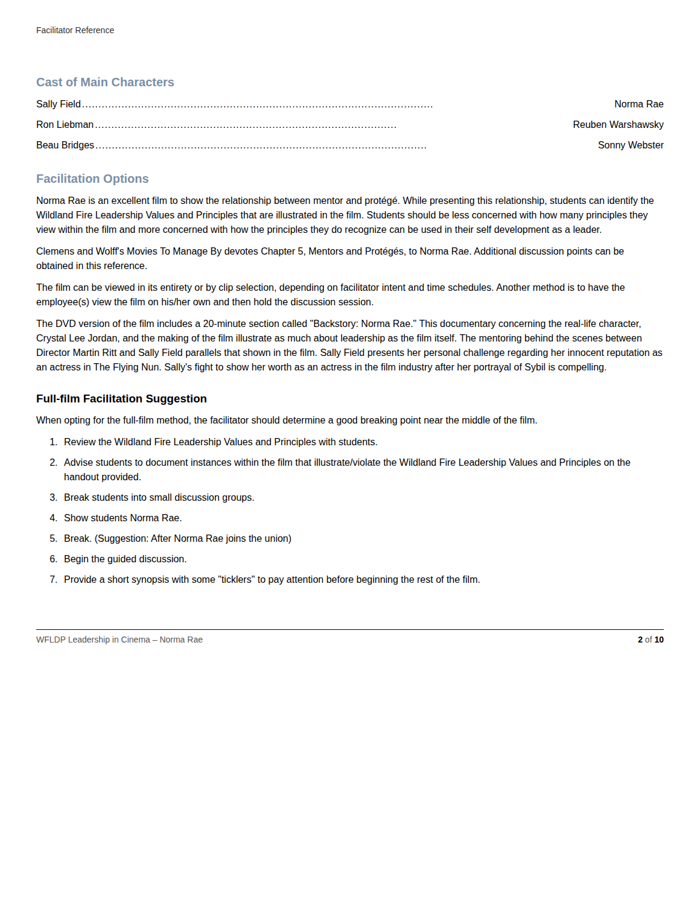Facilitator Reference
Cast of Main Characters
Sally Field ........................................................................................................... Norma Rae
Ron Liebman ............................................................................................ Reuben Warshawsky
Beau Bridges ..................................................................................................... Sonny Webster
Facilitation Options
Norma Rae is an excellent film to show the relationship between mentor and protégé. While presenting this relationship, students can identify the Wildland Fire Leadership Values and Principles that are illustrated in the film. Students should be less concerned with how many principles they view within the film and more concerned with how the principles they do recognize can be used in their self development as a leader.
Clemens and Wolff's Movies To Manage By devotes Chapter 5, Mentors and Protégés, to Norma Rae. Additional discussion points can be obtained in this reference.
The film can be viewed in its entirety or by clip selection, depending on facilitator intent and time schedules. Another method is to have the employee(s) view the film on his/her own and then hold the discussion session.
The DVD version of the film includes a 20-minute section called "Backstory: Norma Rae." This documentary concerning the real-life character, Crystal Lee Jordan, and the making of the film illustrate as much about leadership as the film itself. The mentoring behind the scenes between Director Martin Ritt and Sally Field parallels that shown in the film. Sally Field presents her personal challenge regarding her innocent reputation as an actress in The Flying Nun. Sally's fight to show her worth as an actress in the film industry after her portrayal of Sybil is compelling.
Full-film Facilitation Suggestion
When opting for the full-film method, the facilitator should determine a good breaking point near the middle of the film.
Review the Wildland Fire Leadership Values and Principles with students.
Advise students to document instances within the film that illustrate/violate the Wildland Fire Leadership Values and Principles on the handout provided.
Break students into small discussion groups.
Show students Norma Rae.
Break. (Suggestion: After Norma Rae joins the union)
Begin the guided discussion.
Provide a short synopsis with some "ticklers" to pay attention before beginning the rest of the film.
WFLDP Leadership in Cinema – Norma Rae 2 of 10